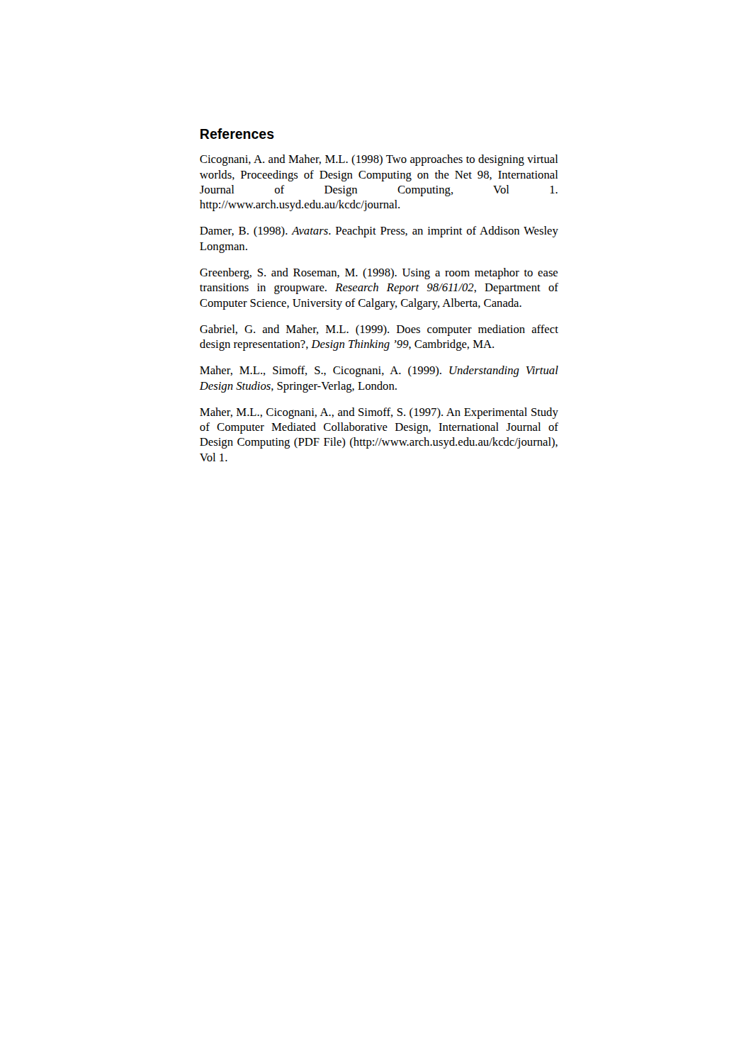References
Cicognani, A. and Maher, M.L. (1998) Two approaches to designing virtual worlds, Proceedings of Design Computing on the Net 98, International Journal of Design Computing, Vol 1. http://www.arch.usyd.edu.au/kcdc/journal.
Damer, B. (1998). Avatars. Peachpit Press, an imprint of Addison Wesley Longman.
Greenberg, S. and Roseman, M. (1998). Using a room metaphor to ease transitions in groupware. Research Report 98/611/02, Department of Computer Science, University of Calgary, Calgary, Alberta, Canada.
Gabriel, G. and Maher, M.L. (1999). Does computer mediation affect design representation?, Design Thinking ’99, Cambridge, MA.
Maher, M.L., Simoff, S., Cicognani, A. (1999). Understanding Virtual Design Studios, Springer-Verlag, London.
Maher, M.L., Cicognani, A., and Simoff, S. (1997). An Experimental Study of Computer Mediated Collaborative Design, International Journal of Design Computing (PDF File) (http://www.arch.usyd.edu.au/kcdc/journal), Vol 1.